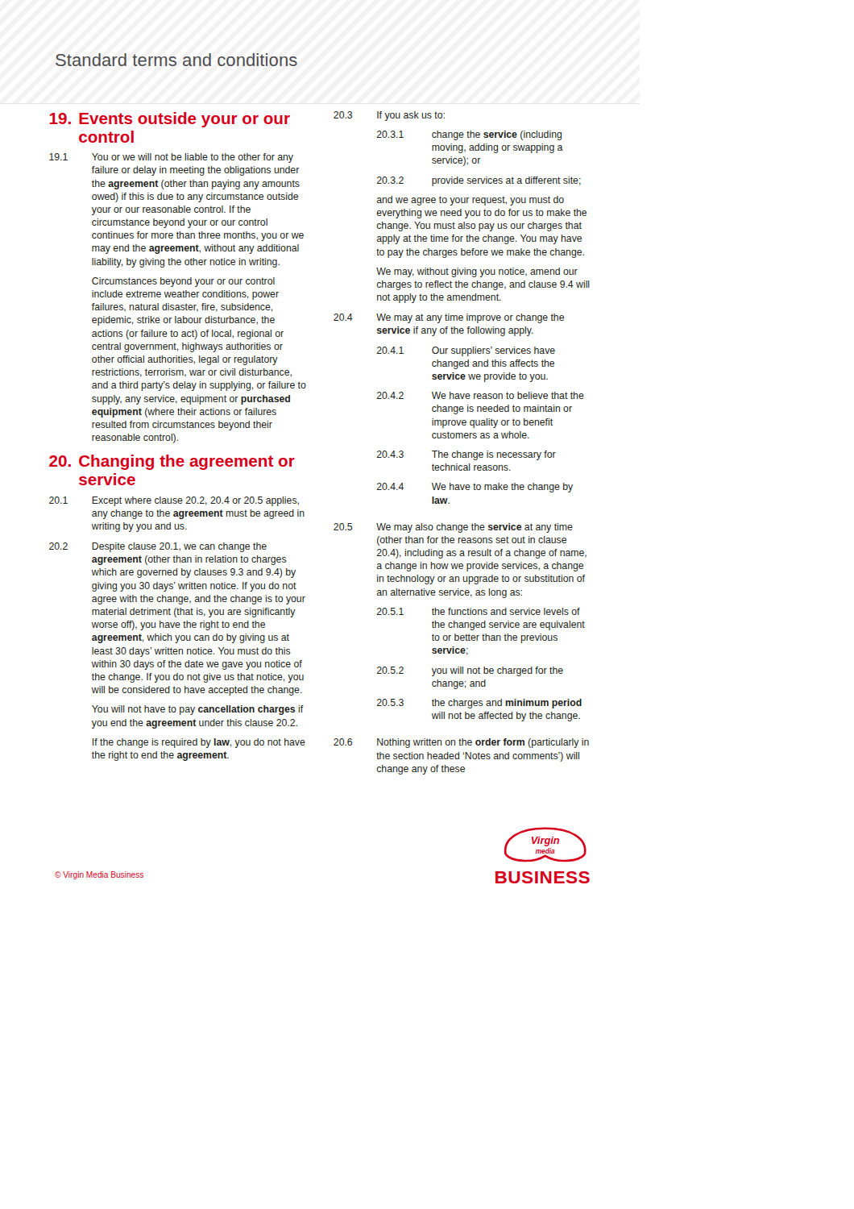Standard terms and conditions
19. Events outside your or our control
19.1
You or we will not be liable to the other for any failure or delay in meeting the obligations under the agreement (other than paying any amounts owed) if this is due to any circumstance outside your or our reasonable control. If the circumstance beyond your or our control continues for more than three months, you or we may end the agreement, without any additional liability, by giving the other notice in writing.
Circumstances beyond your or our control include extreme weather conditions, power failures, natural disaster, fire, subsidence, epidemic, strike or labour disturbance, the actions (or failure to act) of local, regional or central government, highways authorities or other official authorities, legal or regulatory restrictions, terrorism, war or civil disturbance, and a third party’s delay in supplying, or failure to supply, any service, equipment or purchased equipment (where their actions or failures resulted from circumstances beyond their reasonable control).
20. Changing the agreement or service
20.1
Except where clause 20.2, 20.4 or 20.5 applies, any change to the agreement must be agreed in writing by you and us.
20.2
Despite clause 20.1, we can change the agreement (other than in relation to charges which are governed by clauses 9.3 and 9.4) by giving you 30 days’ written notice. If you do not agree with the change, and the change is to your material detriment (that is, you are significantly worse off), you have the right to end the agreement, which you can do by giving us at least 30 days’ written notice. You must do this within 30 days of the date we gave you notice of the change. If you do not give us that notice, you will be considered to have accepted the change.
You will not have to pay cancellation charges if you end the agreement under this clause 20.2.
If the change is required by law, you do not have the right to end the agreement.
20.3
If you ask us to:
20.3.1
change the service (including moving, adding or swapping a service); or
20.3.2
provide services at a different site;
and we agree to your request, you must do everything we need you to do for us to make the change. You must also pay us our charges that apply at the time for the change. You may have to pay the charges before we make the change.
We may, without giving you notice, amend our charges to reflect the change, and clause 9.4 will not apply to the amendment.
20.4
We may at any time improve or change the service if any of the following apply.
20.4.1
Our suppliers’ services have changed and this affects the service we provide to you.
20.4.2
We have reason to believe that the change is needed to maintain or improve quality or to benefit customers as a whole.
20.4.3
The change is necessary for technical reasons.
20.4.4
We have to make the change by law.
20.5
We may also change the service at any time (other than for the reasons set out in clause 20.4), including as a result of a change of name, a change in how we provide services, a change in technology or an upgrade to or substitution of an alternative service, as long as:
20.5.1
the functions and service levels of the changed service are equivalent to or better than the previous service;
20.5.2
you will not be charged for the change; and
20.5.3
the charges and minimum period will not be affected by the change.
20.6
Nothing written on the order form (particularly in the section headed ‘Notes and comments’) will change any of these
© Virgin Media Business
Virgin media BUSINESS